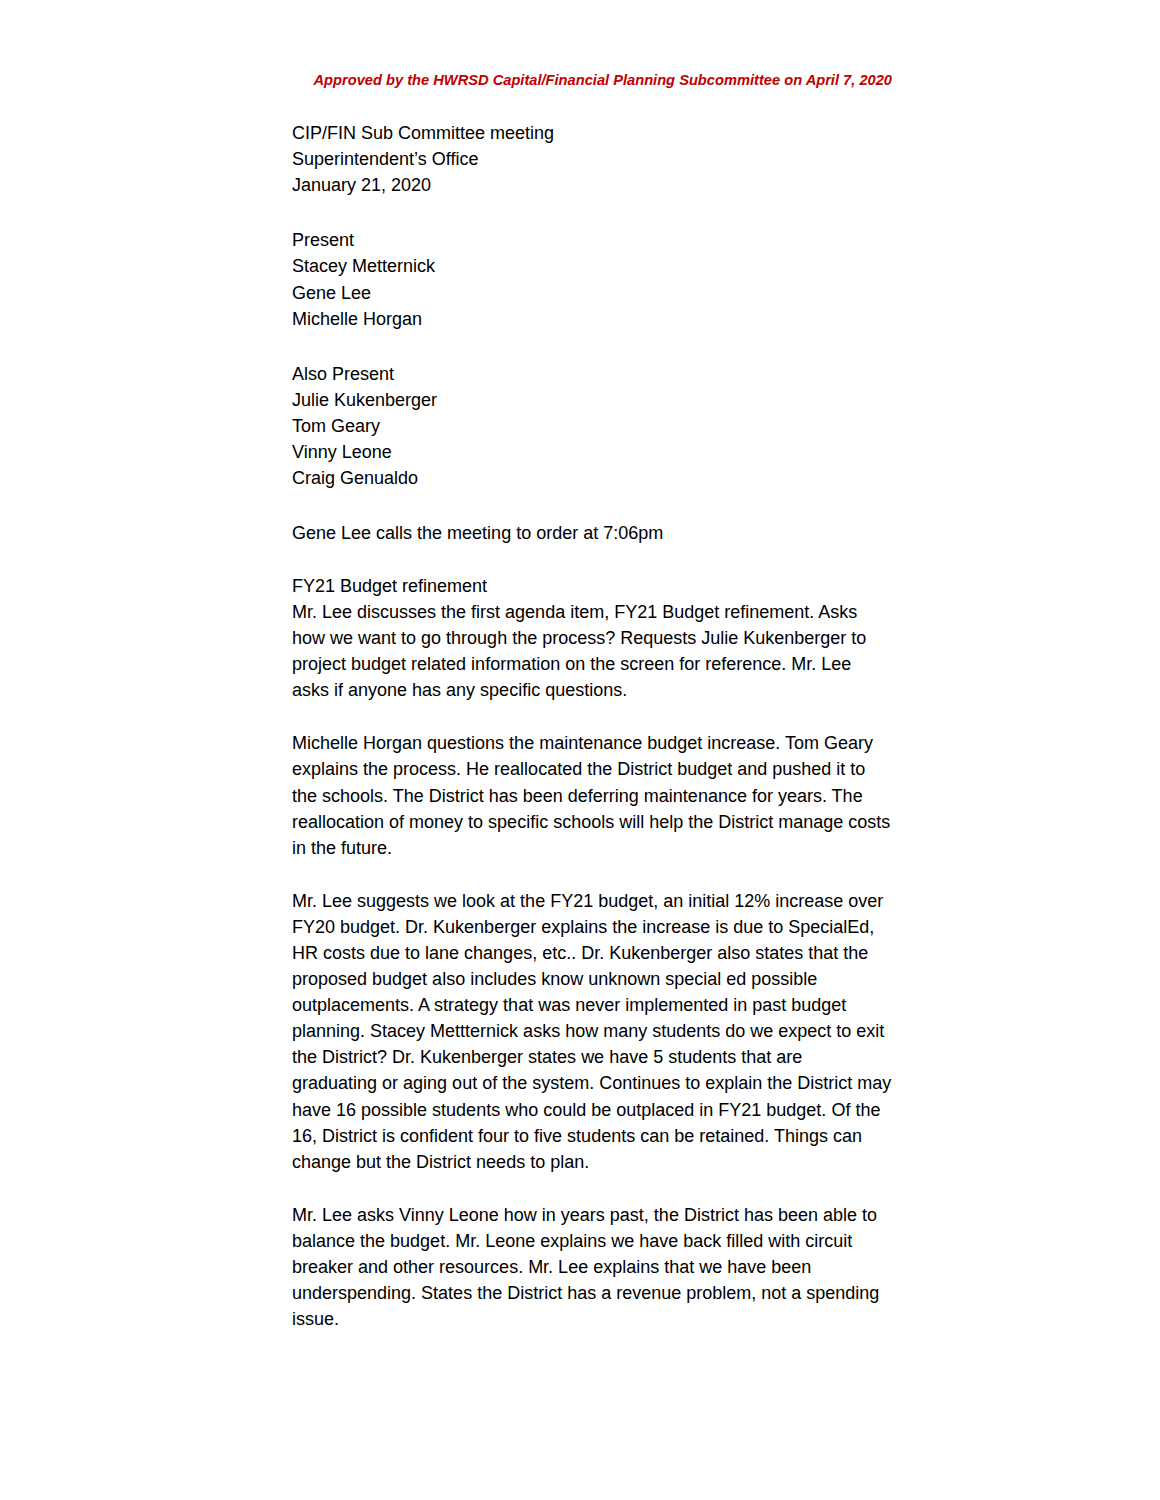Approved by the HWRSD Capital/Financial Planning Subcommittee on April 7, 2020
CIP/FIN Sub Committee meeting
Superintendent’s Office
January 21, 2020
Present
Stacey Metternick
Gene Lee
Michelle Horgan
Also Present
Julie Kukenberger
Tom Geary
Vinny Leone
Craig Genualdo
Gene Lee calls the meeting to order at 7:06pm
FY21 Budget refinement
Mr. Lee discusses the first agenda item, FY21 Budget refinement. Asks how we want to go through the process? Requests Julie Kukenberger to project budget related information on the screen for reference. Mr. Lee asks if anyone has any specific questions.
Michelle Horgan questions the maintenance budget increase. Tom Geary explains the process. He reallocated the District budget and pushed it to the schools. The District has been deferring maintenance for years. The reallocation of money to specific schools will help the District manage costs in the future.
Mr. Lee suggests we look at the FY21 budget, an initial 12% increase over FY20 budget. Dr. Kukenberger explains the increase is due to SpecialEd, HR costs due to lane changes, etc.. Dr. Kukenberger also states that the proposed budget also includes know unknown special ed possible outplacements. A strategy that was never implemented in past budget planning. Stacey Mettternick asks how many students do we expect to exit the District? Dr. Kukenberger states we have 5 students that are graduating or aging out of the system. Continues to explain the District may have 16 possible students who could be outplaced in FY21 budget. Of the 16, District is confident four to five students can be retained. Things can change but the District needs to plan.
Mr. Lee asks Vinny Leone how in years past, the District has been able to balance the budget. Mr. Leone explains we have back filled with circuit breaker and other resources. Mr. Lee explains that we have been underspending. States the District has a revenue problem, not a spending issue.